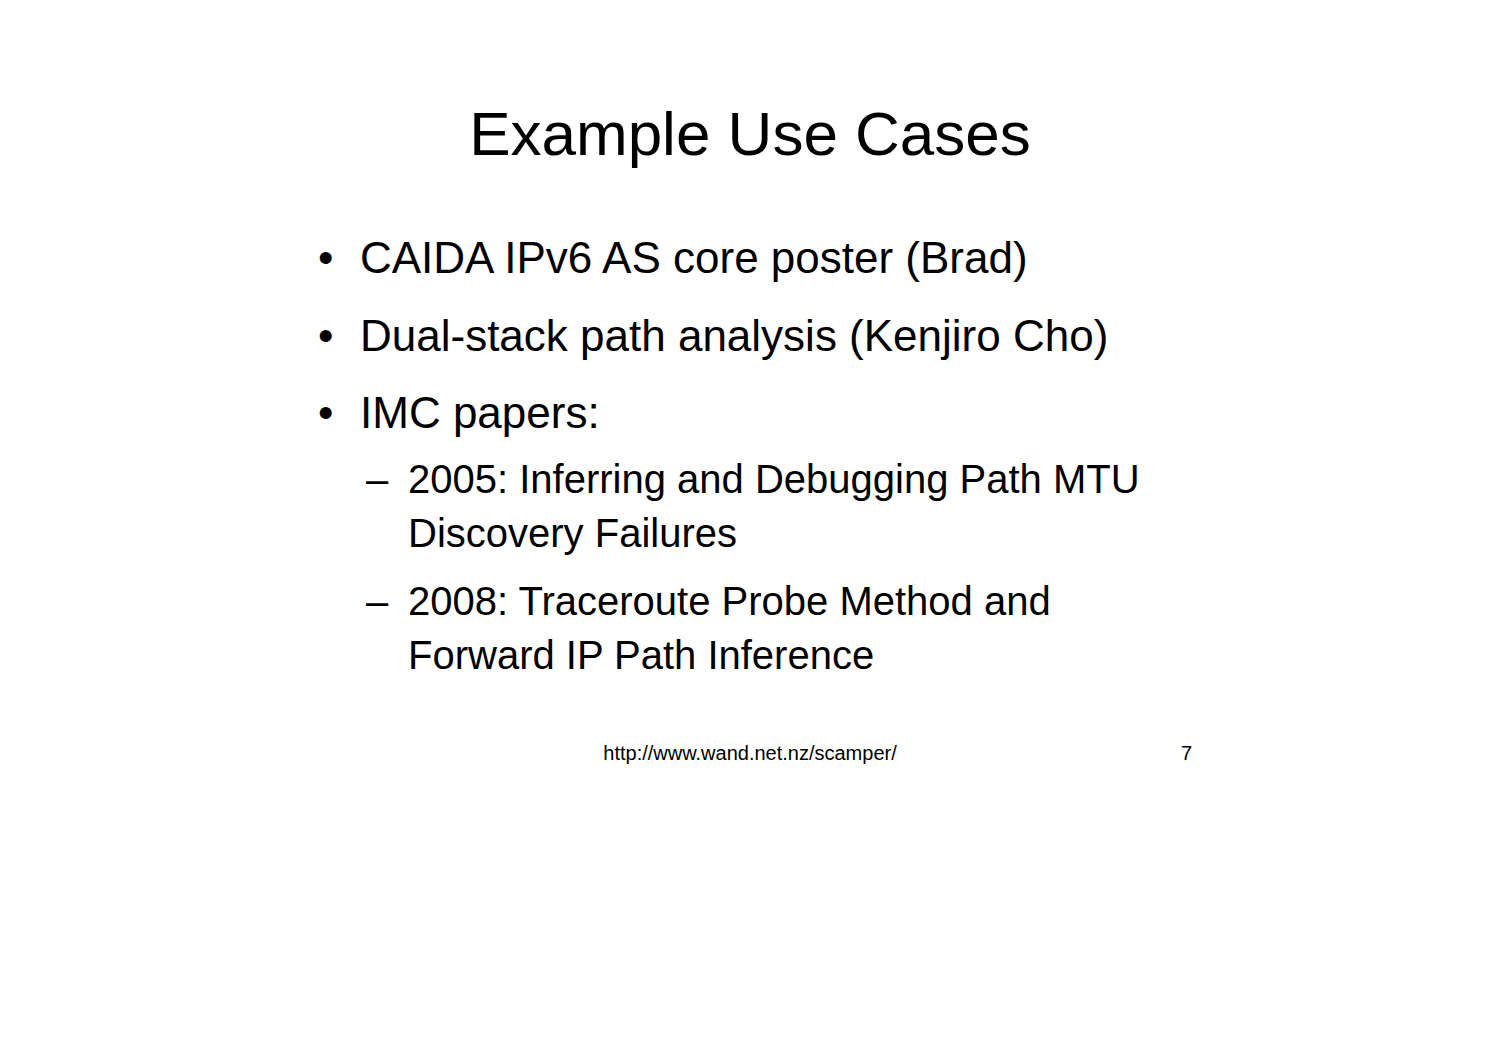Example Use Cases
CAIDA IPv6 AS core poster (Brad)
Dual-stack path analysis (Kenjiro Cho)
IMC papers:
2005: Inferring and Debugging Path MTU Discovery Failures
2008: Traceroute Probe Method and Forward IP Path Inference
http://www.wand.net.nz/scamper/ 7